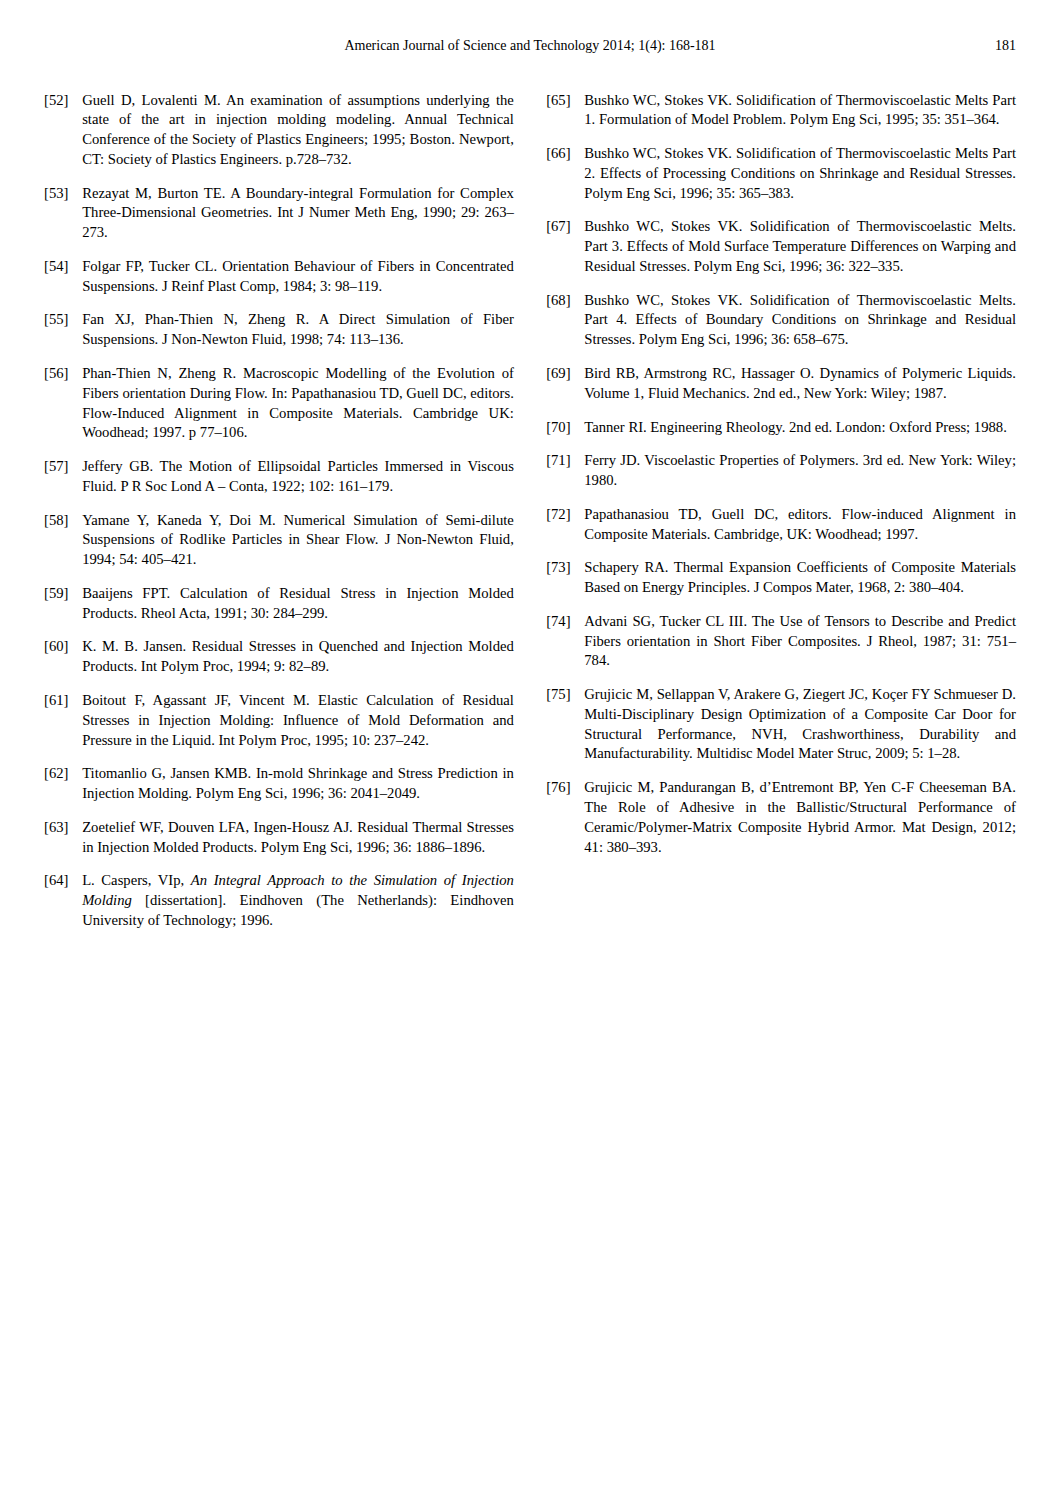American Journal of Science and Technology 2014; 1(4): 168-181 181
[52] Guell D, Lovalenti M. An examination of assumptions underlying the state of the art in injection molding modeling. Annual Technical Conference of the Society of Plastics Engineers; 1995; Boston. Newport, CT: Society of Plastics Engineers. p.728–732.
[53] Rezayat M, Burton TE. A Boundary-integral Formulation for Complex Three-Dimensional Geometries. Int J Numer Meth Eng, 1990; 29: 263–273.
[54] Folgar FP, Tucker CL. Orientation Behaviour of Fibers in Concentrated Suspensions. J Reinf Plast Comp, 1984; 3: 98–119.
[55] Fan XJ, Phan-Thien N, Zheng R. A Direct Simulation of Fiber Suspensions. J Non-Newton Fluid, 1998; 74: 113–136.
[56] Phan-Thien N, Zheng R. Macroscopic Modelling of the Evolution of Fibers orientation During Flow. In: Papathanasiou TD, Guell DC, editors. Flow-Induced Alignment in Composite Materials. Cambridge UK: Woodhead; 1997. p 77–106.
[57] Jeffery GB. The Motion of Ellipsoidal Particles Immersed in Viscous Fluid. P R Soc Lond A – Conta, 1922; 102: 161–179.
[58] Yamane Y, Kaneda Y, Doi M. Numerical Simulation of Semi-dilute Suspensions of Rodlike Particles in Shear Flow. J Non-Newton Fluid, 1994; 54: 405–421.
[59] Baaijens FPT. Calculation of Residual Stress in Injection Molded Products. Rheol Acta, 1991; 30: 284–299.
[60] K. M. B. Jansen. Residual Stresses in Quenched and Injection Molded Products. Int Polym Proc, 1994; 9: 82–89.
[61] Boitout F, Agassant JF, Vincent M. Elastic Calculation of Residual Stresses in Injection Molding: Influence of Mold Deformation and Pressure in the Liquid. Int Polym Proc, 1995; 10: 237–242.
[62] Titomanlio G, Jansen KMB. In-mold Shrinkage and Stress Prediction in Injection Molding. Polym Eng Sci, 1996; 36: 2041–2049.
[63] Zoetelief WF, Douven LFA, Ingen-Housz AJ. Residual Thermal Stresses in Injection Molded Products. Polym Eng Sci, 1996; 36: 1886–1896.
[64] L. Caspers, VIp, An Integral Approach to the Simulation of Injection Molding [dissertation]. Eindhoven (The Netherlands): Eindhoven University of Technology; 1996.
[65] Bushko WC, Stokes VK. Solidification of Thermoviscoelastic Melts Part 1. Formulation of Model Problem. Polym Eng Sci, 1995; 35: 351–364.
[66] Bushko WC, Stokes VK. Solidification of Thermoviscoelastic Melts Part 2. Effects of Processing Conditions on Shrinkage and Residual Stresses. Polym Eng Sci, 1996; 35: 365–383.
[67] Bushko WC, Stokes VK. Solidification of Thermoviscoelastic Melts. Part 3. Effects of Mold Surface Temperature Differences on Warping and Residual Stresses. Polym Eng Sci, 1996; 36: 322–335.
[68] Bushko WC, Stokes VK. Solidification of Thermoviscoelastic Melts. Part 4. Effects of Boundary Conditions on Shrinkage and Residual Stresses. Polym Eng Sci, 1996; 36: 658–675.
[69] Bird RB, Armstrong RC, Hassager O. Dynamics of Polymeric Liquids. Volume 1, Fluid Mechanics. 2nd ed., New York: Wiley; 1987.
[70] Tanner RI. Engineering Rheology. 2nd ed. London: Oxford Press; 1988.
[71] Ferry JD. Viscoelastic Properties of Polymers. 3rd ed. New York: Wiley; 1980.
[72] Papathanasiou TD, Guell DC, editors. Flow-induced Alignment in Composite Materials. Cambridge, UK: Woodhead; 1997.
[73] Schapery RA. Thermal Expansion Coefficients of Composite Materials Based on Energy Principles. J Compos Mater, 1968, 2: 380–404.
[74] Advani SG, Tucker CL III. The Use of Tensors to Describe and Predict Fibers orientation in Short Fiber Composites. J Rheol, 1987; 31: 751–784.
[75] Grujicic M, Sellappan V, Arakere G, Ziegert JC, Koçer FY Schmueser D. Multi-Disciplinary Design Optimization of a Composite Car Door for Structural Performance, NVH, Crashworthiness, Durability and Manufacturability. Multidisc Model Mater Struc, 2009; 5: 1–28.
[76] Grujicic M, Pandurangan B, d’Entremont BP, Yen C-F Cheeseman BA. The Role of Adhesive in the Ballistic/Structural Performance of Ceramic/Polymer-Matrix Composite Hybrid Armor. Mat Design, 2012; 41: 380–393.